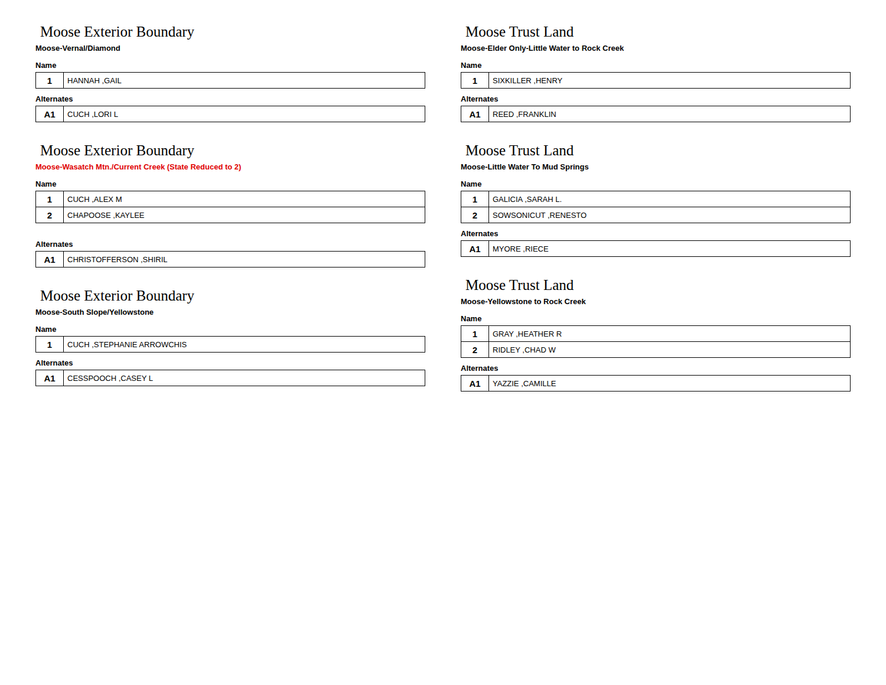Moose Exterior Boundary
Moose-Vernal/Diamond
Name
| 1 | HANNAH ,GAIL |
Alternates
| A1 | CUCH ,LORI L |
Moose Exterior Boundary
Moose-Wasatch Mtn./Current Creek (State Reduced to 2)
Name
| 1 | CUCH ,ALEX M |
| 2 | CHAPOOSE ,KAYLEE |
Alternates
| A1 | CHRISTOFFERSON ,SHIRIL |
Moose Exterior Boundary
Moose-South Slope/Yellowstone
Name
| 1 | CUCH ,STEPHANIE ARROWCHIS |
Alternates
| A1 | CESSPOOCH ,CASEY L |
Moose Trust Land
Moose-Elder Only-Little Water to Rock Creek
Name
| 1 | SIXKILLER ,HENRY |
Alternates
| A1 | REED ,FRANKLIN |
Moose Trust Land
Moose-Little Water To Mud Springs
Name
| 1 | GALICIA ,SARAH L. |
| 2 | SOWSONICUT ,RENESTO |
Alternates
| A1 | MYORE ,RIECE |
Moose Trust Land
Moose-Yellowstone to Rock Creek
Name
| 1 | GRAY ,HEATHER R |
| 2 | RIDLEY ,CHAD W |
Alternates
| A1 | YAZZIE ,CAMILLE |